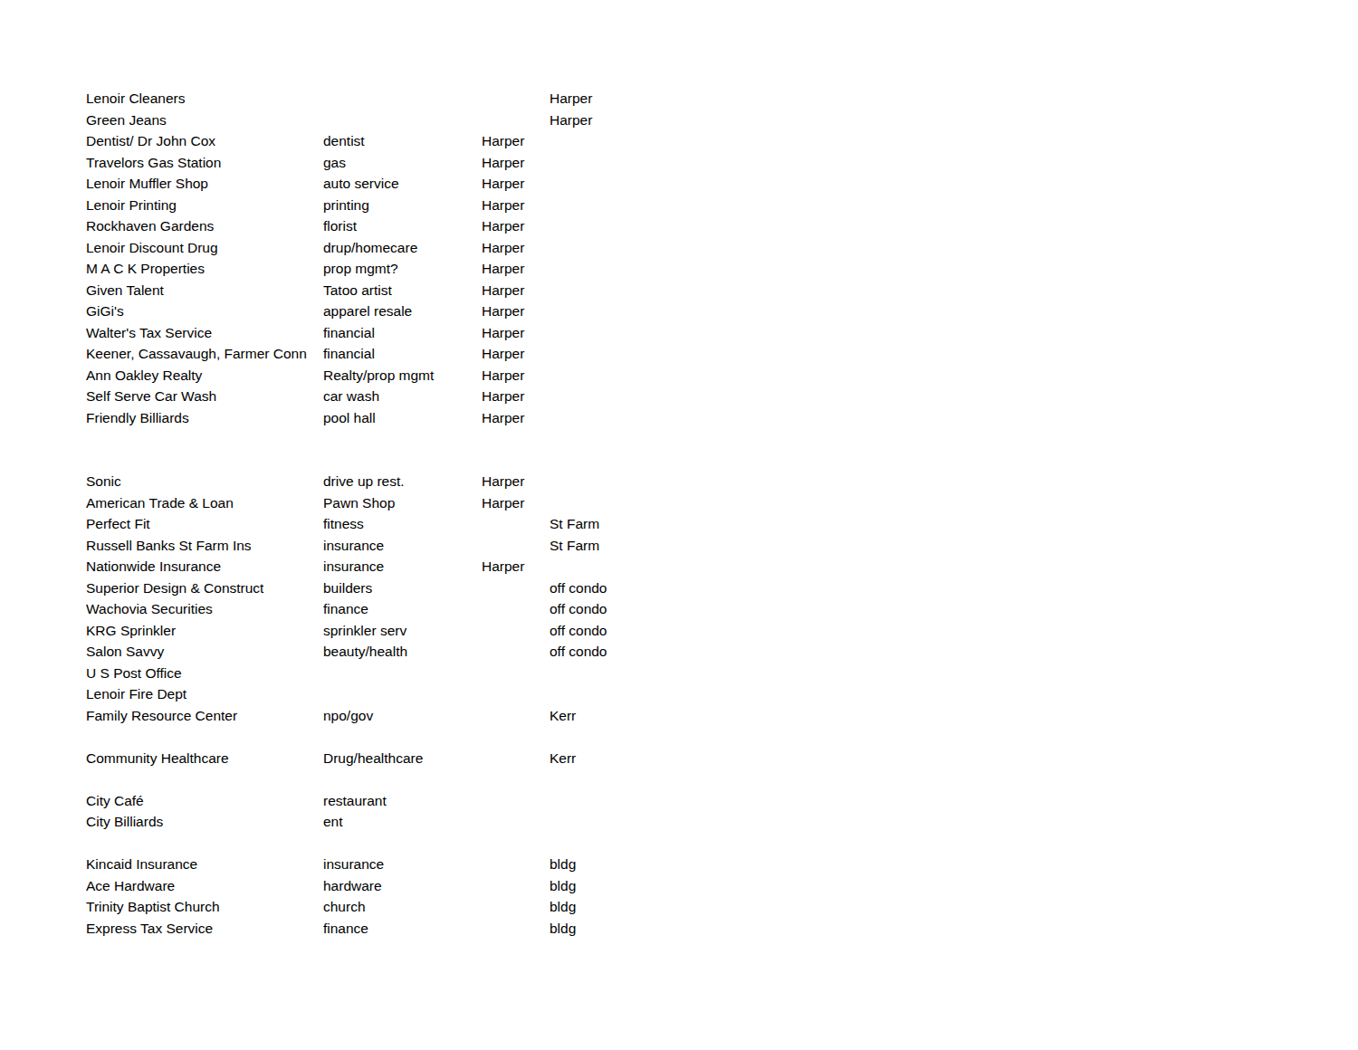| Lenoir Cleaners | | | Harper |
| Green Jeans | | | Harper |
| Dentist/ Dr John Cox | dentist | Harper | |
| Travelors Gas Station | gas | Harper | |
| Lenoir Muffler Shop | auto service | Harper | |
| Lenoir Printing | printing | Harper | |
| Rockhaven Gardens | florist | Harper | |
| Lenoir Discount Drug | drup/homecare | Harper | |
| M A C K Properties | prop mgmt? | Harper | |
| Given Talent | Tatoo artist | Harper | |
| GiGi's | apparel resale | Harper | |
| Walter's Tax Service | financial | Harper | |
| Keener, Cassavaugh, Farmer Conn | financial | Harper | |
| Ann Oakley Realty | Realty/prop mgmt | Harper | |
| Self Serve Car Wash | car wash | Harper | |
| Friendly Billiards | pool hall | Harper | |
| Sonic | drive up rest. | Harper | |
| American Trade & Loan | Pawn Shop | Harper | |
| Perfect Fit | fitness | | St Farm |
| Russell Banks St Farm Ins | insurance | | St Farm |
| Nationwide Insurance | insurance | Harper | |
| Superior Design & Construct | builders | | off condo |
| Wachovia Securities | finance | | off condo |
| KRG Sprinkler | sprinkler serv | | off condo |
| Salon Savvy | beauty/health | | off condo |
| U S Post Office | | | |
| Lenoir Fire Dept | | | |
| Family Resource Center | npo/gov | | Kerr |
| Community Healthcare | Drug/healthcare | | Kerr |
| City Café | restaurant | | |
| City Billiards | ent | | |
| Kincaid Insurance | insurance | | bldg |
| Ace Hardware | hardware | | bldg |
| Trinity Baptist Church | church | | bldg |
| Express Tax Service | finance | | bldg |